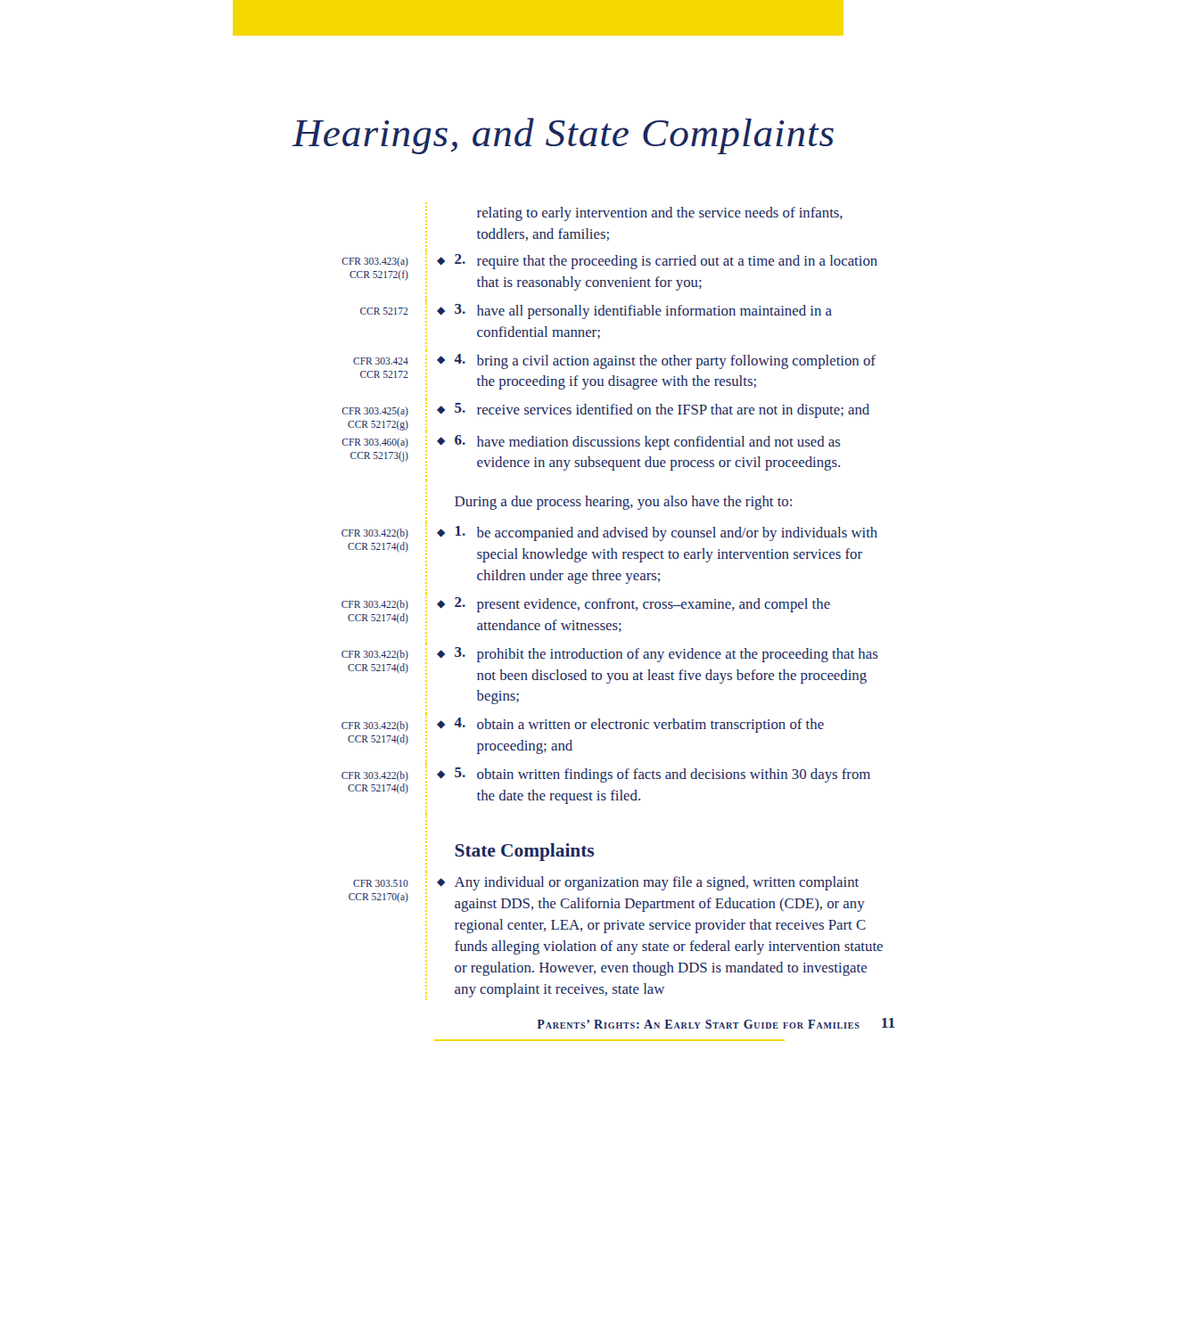Hearings, and State Complaints
relating to early intervention and the service needs of infants, toddlers, and families;
CFR 303.423(a)
CCR 52172(f)
◆
2.
require that the proceeding is carried out at a time and in a location that is reasonably convenient for you;
CCR 52172
◆
3.
have all personally identifiable information maintained in a confidential manner;
CFR 303.424
CCR 52172
◆
4.
bring a civil action against the other party following completion of the proceeding if you disagree with the results;
CFR 303.425(a)
CCR 52172(g)
◆
5.
receive services identified on the IFSP that are not in dispute; and
CFR 303.460(a)
CCR 52173(j)
◆
6.
have mediation discussions kept confidential and not used as evidence in any subsequent due process or civil proceedings.
During a due process hearing, you also have the right to:
CFR 303.422(b)
CCR 52174(d)
◆
1.
be accompanied and advised by counsel and/or by individuals with special knowledge with respect to early intervention services for children under age three years;
CFR 303.422(b)
CCR 52174(d)
◆
2.
present evidence, confront, cross–examine, and compel the attendance of witnesses;
CFR 303.422(b)
CCR 52174(d)
◆
3.
prohibit the introduction of any evidence at the proceeding that has not been disclosed to you at least five days before the proceeding begins;
CFR 303.422(b)
CCR 52174(d)
◆
4.
obtain a written or electronic verbatim transcription of the proceeding; and
CFR 303.422(b)
CCR 52174(d)
◆
5.
obtain written findings of facts and decisions within 30 days from the date the request is filed.
State Complaints
CFR 303.510
CCR 52170(a)
◆
Any individual or organization may file a signed, written complaint against DDS, the California Department of Education (CDE), or any regional center, LEA, or private service provider that receives Part C funds alleging violation of any state or federal early intervention statute or regulation. However, even though DDS is mandated to investigate any complaint it receives, state law
Parents’ Rights: An Early Start Guide for Families
11